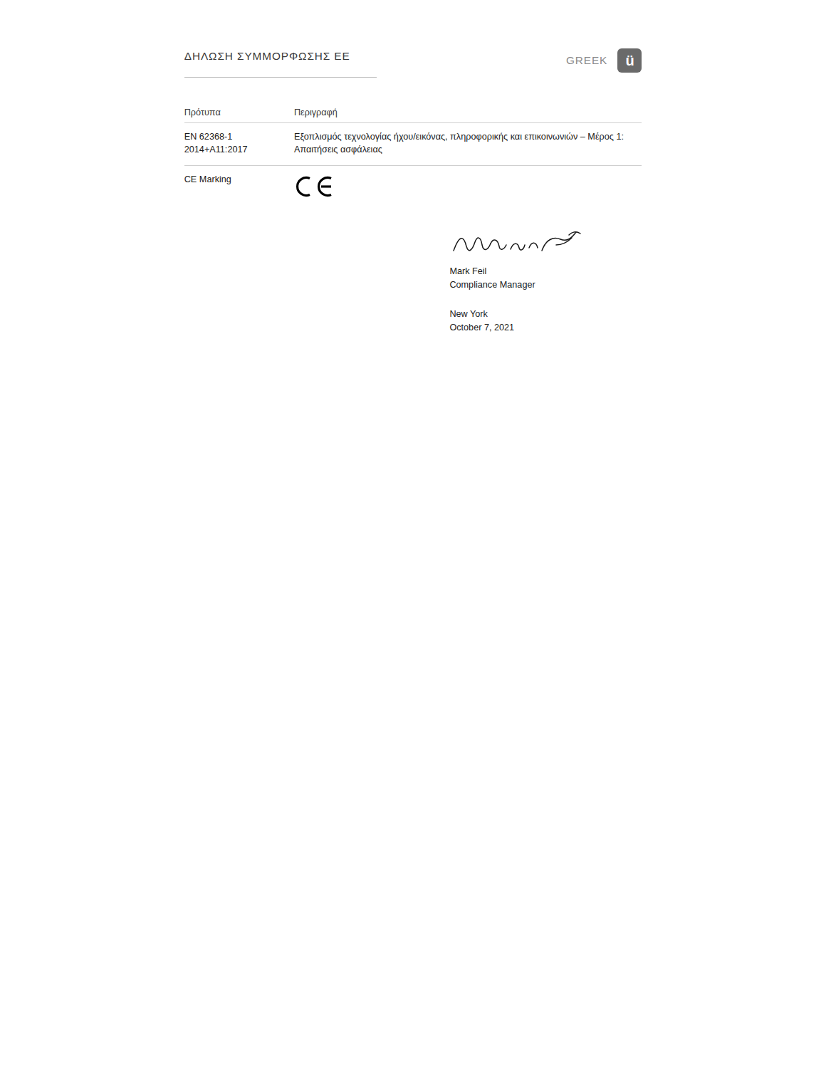ΔΗΛΩΣΗ ΣΥΜΜΟΡΦΩΣΗΣ ΕΕ
GREEK ü
| Πρότυπα | Περιγραφή |
| --- | --- |
| EN 62368-1 2014+A11:2017 | Εξοπλισμός τεχνολογίας ήχου/εικόνας, πληροφορικής και επικοινωνιών – Μέρος 1: Απαιτήσεις ασφάλειας |
| CE Marking | |
Mark Feil
Compliance Manager
New York
October 7, 2021